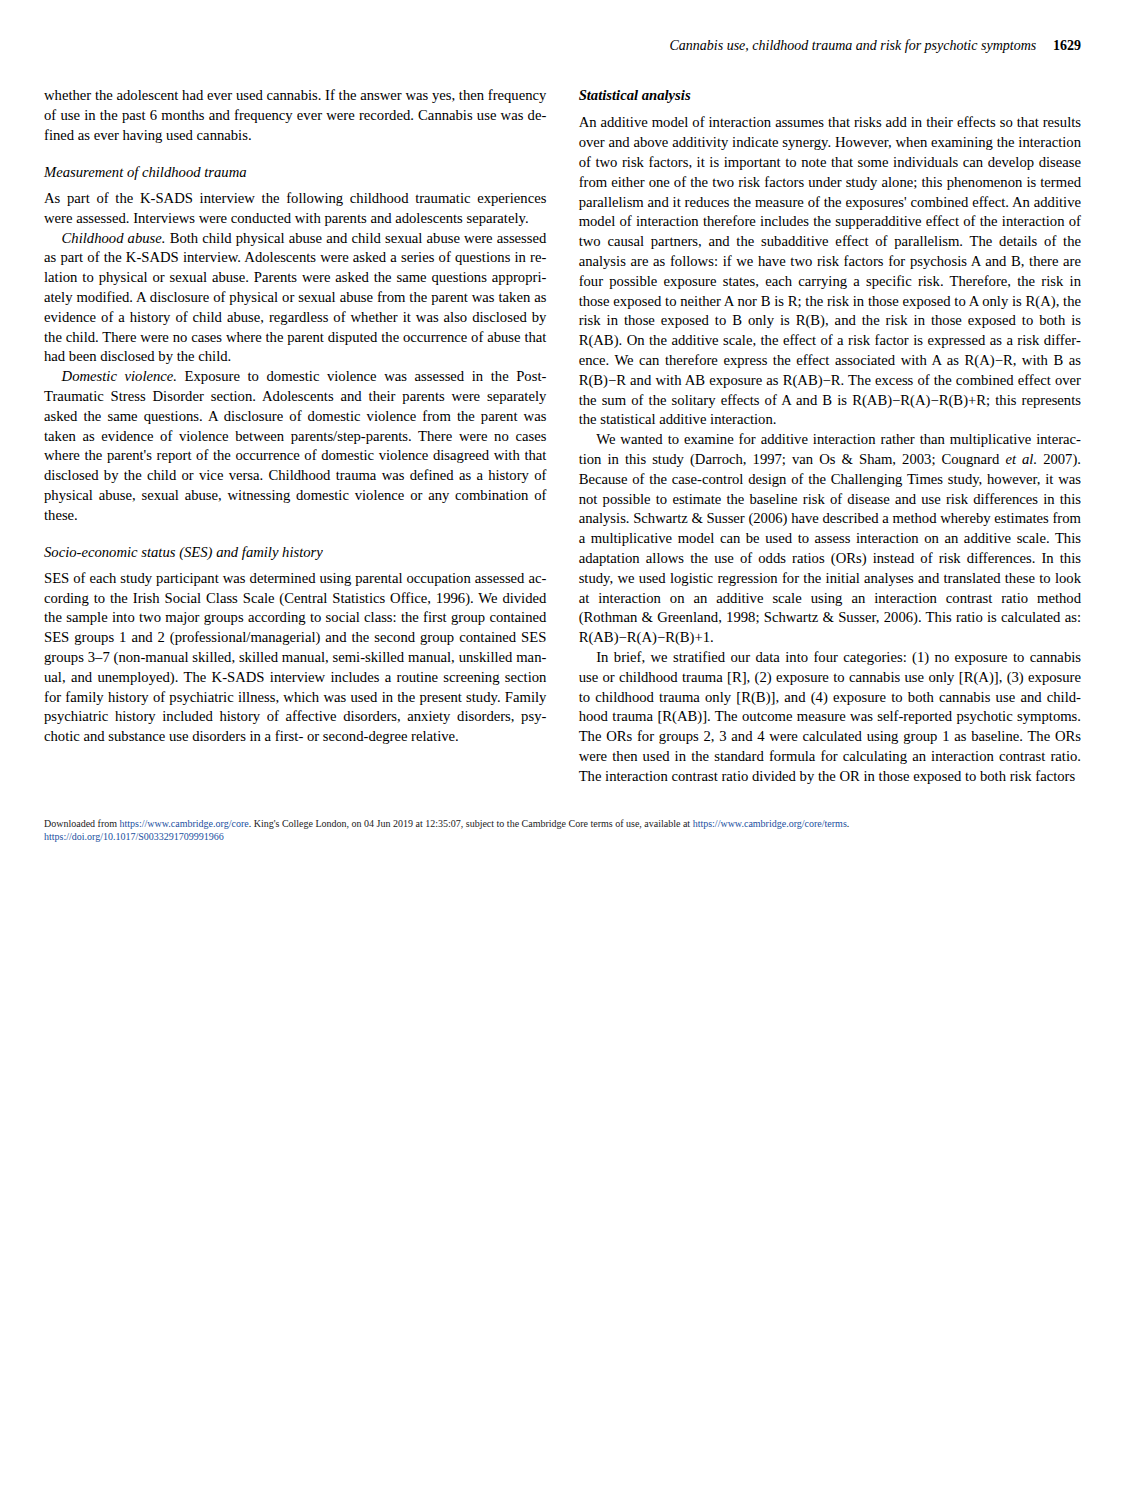Cannabis use, childhood trauma and risk for psychotic symptoms 1629
whether the adolescent had ever used cannabis. If the answer was yes, then frequency of use in the past 6 months and frequency ever were recorded. Cannabis use was defined as ever having used cannabis.
Measurement of childhood trauma
As part of the K-SADS interview the following childhood traumatic experiences were assessed. Interviews were conducted with parents and adolescents separately.
Childhood abuse. Both child physical abuse and child sexual abuse were assessed as part of the K-SADS interview. Adolescents were asked a series of questions in relation to physical or sexual abuse. Parents were asked the same questions appropriately modified. A disclosure of physical or sexual abuse from the parent was taken as evidence of a history of child abuse, regardless of whether it was also disclosed by the child. There were no cases where the parent disputed the occurrence of abuse that had been disclosed by the child.
Domestic violence. Exposure to domestic violence was assessed in the Post-Traumatic Stress Disorder section. Adolescents and their parents were separately asked the same questions. A disclosure of domestic violence from the parent was taken as evidence of violence between parents/step-parents. There were no cases where the parent's report of the occurrence of domestic violence disagreed with that disclosed by the child or vice versa. Childhood trauma was defined as a history of physical abuse, sexual abuse, witnessing domestic violence or any combination of these.
Socio-economic status (SES) and family history
SES of each study participant was determined using parental occupation assessed according to the Irish Social Class Scale (Central Statistics Office, 1996). We divided the sample into two major groups according to social class: the first group contained SES groups 1 and 2 (professional/managerial) and the second group contained SES groups 3–7 (non-manual skilled, skilled manual, semi-skilled manual, unskilled manual, and unemployed). The K-SADS interview includes a routine screening section for family history of psychiatric illness, which was used in the present study. Family psychiatric history included history of affective disorders, anxiety disorders, psychotic and substance use disorders in a first- or second-degree relative.
Statistical analysis
An additive model of interaction assumes that risks add in their effects so that results over and above additivity indicate synergy. However, when examining the interaction of two risk factors, it is important to note that some individuals can develop disease from either one of the two risk factors under study alone; this phenomenon is termed parallelism and it reduces the measure of the exposures' combined effect. An additive model of interaction therefore includes the supperadditive effect of the interaction of two causal partners, and the subadditive effect of parallelism. The details of the analysis are as follows: if we have two risk factors for psychosis A and B, there are four possible exposure states, each carrying a specific risk. Therefore, the risk in those exposed to neither A nor B is R; the risk in those exposed to A only is R(A), the risk in those exposed to B only is R(B), and the risk in those exposed to both is R(AB). On the additive scale, the effect of a risk factor is expressed as a risk difference. We can therefore express the effect associated with A as R(A)−R, with B as R(B)−R and with AB exposure as R(AB)−R. The excess of the combined effect over the sum of the solitary effects of A and B is R(AB)−R(A)−R(B)+R; this represents the statistical additive interaction.
We wanted to examine for additive interaction rather than multiplicative interaction in this study (Darroch, 1997; van Os & Sham, 2003; Cougnard et al. 2007). Because of the case-control design of the Challenging Times study, however, it was not possible to estimate the baseline risk of disease and use risk differences in this analysis. Schwartz & Susser (2006) have described a method whereby estimates from a multiplicative model can be used to assess interaction on an additive scale. This adaptation allows the use of odds ratios (ORs) instead of risk differences. In this study, we used logistic regression for the initial analyses and translated these to look at interaction on an additive scale using an interaction contrast ratio method (Rothman & Greenland, 1998; Schwartz & Susser, 2006). This ratio is calculated as: R(AB)−R(A)−R(B)+1.
In brief, we stratified our data into four categories: (1) no exposure to cannabis use or childhood trauma [R], (2) exposure to cannabis use only [R(A)], (3) exposure to childhood trauma only [R(B)], and (4) exposure to both cannabis use and childhood trauma [R(AB)]. The outcome measure was self-reported psychotic symptoms. The ORs for groups 2, 3 and 4 were calculated using group 1 as baseline. The ORs were then used in the standard formula for calculating an interaction contrast ratio. The interaction contrast ratio divided by the OR in those exposed to both risk factors
Downloaded from https://www.cambridge.org/core. King's College London, on 04 Jun 2019 at 12:35:07, subject to the Cambridge Core terms of use, available at https://www.cambridge.org/core/terms.
https://doi.org/10.1017/S0033291709991966